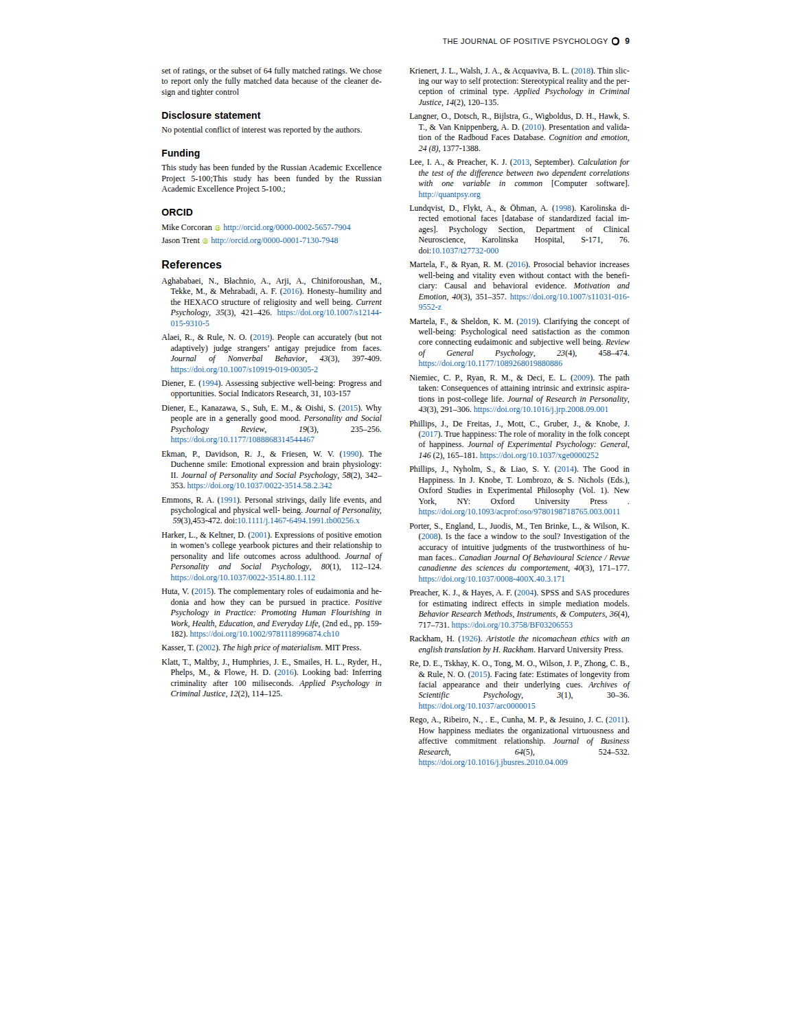The Journal of Positive Psychology 9
set of ratings, or the subset of 64 fully matched ratings. We chose to report only the fully matched data because of the cleaner design and tighter control
Disclosure statement
No potential conflict of interest was reported by the authors.
Funding
This study has been funded by the Russian Academic Excellence Project 5-100;This study has been funded by the Russian Academic Excellence Project 5-100.;
ORCID
Mike Corcoran iD http://orcid.org/0000-0002-5657-7904
Jason Trent iD http://orcid.org/0000-0001-7130-7948
References
Aghababaei, N., Błachnio, A., Arji, A., Chiniforoushan, M., Tekke, M., & Mehrabadi, A. F. (2016). Honesty–humility and the HEXACO structure of religiosity and well being. Current Psychology, 35(3), 421–426. https://doi.org/10.1007/s12144-015-9310-5
Alaei, R., & Rule, N. O. (2019). People can accurately (but not adaptively) judge strangers’ antigay prejudice from faces. Journal of Nonverbal Behavior, 43(3), 397-409. https://doi.org/10.1007/s10919-019-00305-2
Diener, E. (1994). Assessing subjective well-being: Progress and opportunities. Social Indicators Research, 31, 103-157
Diener, E., Kanazawa, S., Suh, E. M., & Oishi, S. (2015). Why people are in a generally good mood. Personality and Social Psychology Review, 19(3), 235–256. https://doi.org/10.1177/1088868314544467
Ekman, P., Davidson, R. J., & Friesen, W. V. (1990). The Duchenne smile: Emotional expression and brain physiology: II. Journal of Personality and Social Psychology, 58(2), 342–353. https://doi.org/10.1037/0022-3514.58.2.342
Emmons, R. A. (1991). Personal strivings, daily life events, and psychological and physical well- being. Journal of Personality, 59(3),453-472. doi:10.1111/j.1467-6494.1991.tb00256.x
Harker, L., & Keltner, D. (2001). Expressions of positive emotion in women’s college yearbook pictures and their relationship to personality and life outcomes across adulthood. Journal of Personality and Social Psychology, 80(1), 112–124. https://doi.org/10.1037/0022-3514.80.1.112
Huta, V. (2015). The complementary roles of eudaimonia and hedonia and how they can be pursued in practice. Positive Psychology in Practice: Promoting Human Flourishing in Work, Health, Education, and Everyday Life, (2nd ed., pp. 159-182). https://doi.org/10.1002/9781118996874.ch10
Kasser, T. (2002). The high price of materialism. MIT Press.
Klatt, T., Maltby, J., Humphries, J. E., Smailes, H. L., Ryder, H., Phelps, M., & Flowe, H. D. (2016). Looking bad: Inferring criminality after 100 miliseconds. Applied Psychology in Criminal Justice, 12(2), 114–125.
Krienert, J. L., Walsh, J. A., & Acquaviva, B. L. (2018). Thin slicing our way to self protection: Stereotypical reality and the perception of criminal type. Applied Psychology in Criminal Justice, 14(2), 120–135.
Langner, O., Dotsch, R., Bijlstra, G., Wigboldus, D. H., Hawk, S. T., & Van Knippenberg, A. D. (2010). Presentation and validation of the Radboud Faces Database. Cognition and emotion, 24 (8), 1377-1388.
Lee, I. A., & Preacher, K. J. (2013, September). Calculation for the test of the difference between two dependent correlations with one variable in common [Computer software]. http://quantpsy.org
Lundqvist, D., Flykt, A., & Öhman, A. (1998). Karolinska directed emotional faces [database of standardized facial images]. Psychology Section, Department of Clinical Neuroscience, Karolinska Hospital, S-171, 76. doi:10.1037/t27732-000
Martela, F., & Ryan, R. M. (2016). Prosocial behavior increases well-being and vitality even without contact with the beneficiary: Causal and behavioral evidence. Motivation and Emotion, 40(3), 351–357. https://doi.org/10.1007/s11031-016-9552-z
Martela, F., & Sheldon, K. M. (2019). Clarifying the concept of well-being: Psychological need satisfaction as the common core connecting eudaimonic and subjective well being. Review of General Psychology, 23(4), 458–474. https://doi.org/10.1177/1089268019880886
Niemiec, C. P., Ryan, R. M., & Deci, E. L. (2009). The path taken: Consequences of attaining intrinsic and extrinsic aspirations in post-college life. Journal of Research in Personality, 43(3), 291–306. https://doi.org/10.1016/j.jrp.2008.09.001
Phillips, J., De Freitas, J., Mott, C., Gruber, J., & Knobe, J. (2017). True happiness: The role of morality in the folk concept of happiness. Journal of Experimental Psychology: General, 146 (2), 165–181. https://doi.org/10.1037/xge0000252
Phillips, J., Nyholm, S., & Liao, S. Y. (2014). The Good in Happiness. In J. Knobe, T. Lombrozo, & S. Nichols (Eds.), Oxford Studies in Experimental Philosophy (Vol. 1). New York, NY: Oxford University Press . https://doi.org/10.1093/acprof:oso/9780198718765.003.0011
Porter, S., England, L., Juodis, M., Ten Brinke, L., & Wilson, K. (2008). Is the face a window to the soul? Investigation of the accuracy of intuitive judgments of the trustworthiness of human faces.. Canadian Journal Of Behavioural Science / Revue canadienne des sciences du comportement, 40(3), 171–177. https://doi.org/10.1037/0008-400X.40.3.171
Preacher, K. J., & Hayes, A. F. (2004). SPSS and SAS procedures for estimating indirect effects in simple mediation models. Behavior Research Methods, Instruments, & Computers, 36(4), 717–731. https://doi.org/10.3758/BF03206553
Rackham, H. (1926). Aristotle the nicomachean ethics with an english translation by H. Rackham. Harvard University Press.
Re, D. E., Tskhay, K. O., Tong, M. O., Wilson, J. P., Zhong, C. B., & Rule, N. O. (2015). Facing fate: Estimates of longevity from facial appearance and their underlying cues. Archives of Scientific Psychology, 3(1), 30–36. https://doi.org/10.1037/arc0000015
Rego, A., Ribeiro, N., . E., Cunha, M. P., & Jesuino, J. C. (2011). How happiness mediates the organizational virtuousness and affective commitment relationship. Journal of Business Research, 64(5), 524–532. https://doi.org/10.1016/j.jbusres.2010.04.009